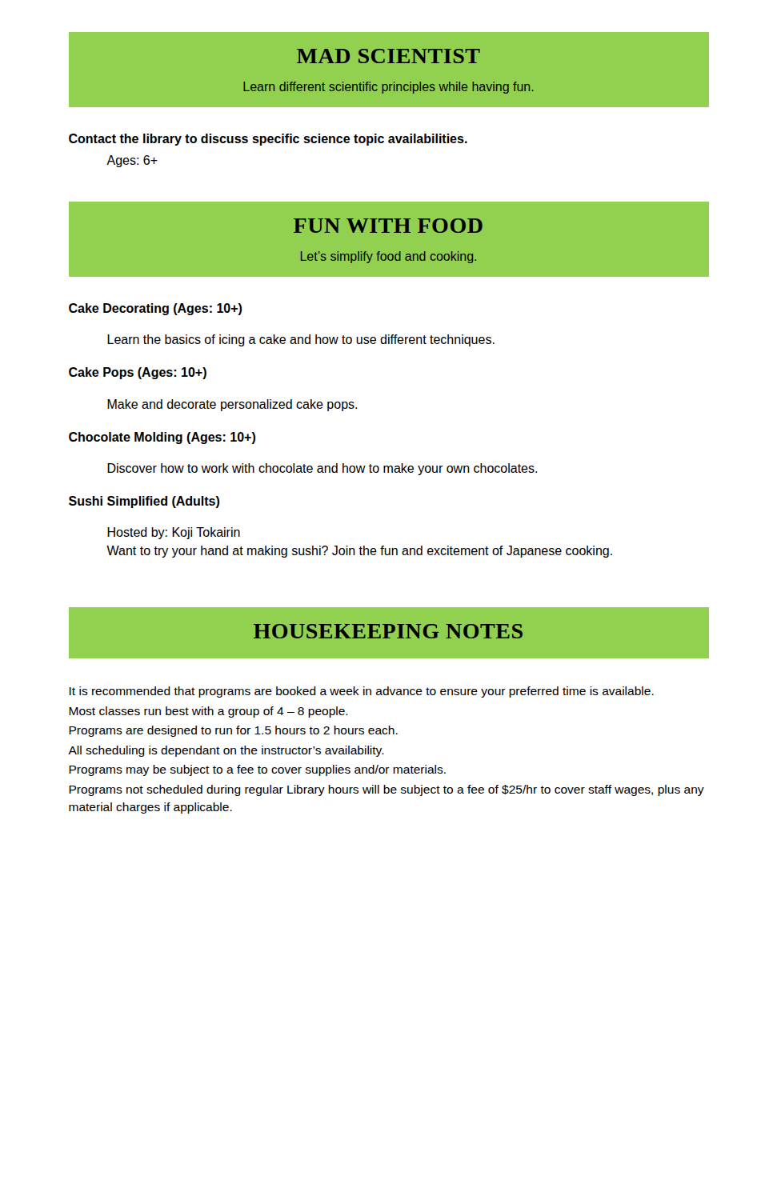Mad Scientist
Learn different scientific principles while having fun.
Contact the library to discuss specific science topic availabilities.
Ages: 6+
Fun with Food
Let’s simplify food and cooking.
Cake Decorating (Ages: 10+)
Learn the basics of icing a cake and how to use different techniques.
Cake Pops (Ages: 10+)
Make and decorate personalized cake pops.
Chocolate Molding (Ages: 10+)
Discover how to work with chocolate and how to make your own chocolates.
Sushi Simplified (Adults)
Hosted by: Koji Tokairin Want to try your hand at making sushi? Join the fun and excitement of Japanese cooking.
Housekeeping Notes
It is recommended that programs are booked a week in advance to ensure your preferred time is available.
Most classes run best with a group of 4 – 8 people.
Programs are designed to run for 1.5 hours to 2 hours each.
All scheduling is dependant on the instructor’s availability.
Programs may be subject to a fee to cover supplies and/or materials.
Programs not scheduled during regular Library hours will be subject to a fee of $25/hr to cover staff wages, plus any material charges if applicable.